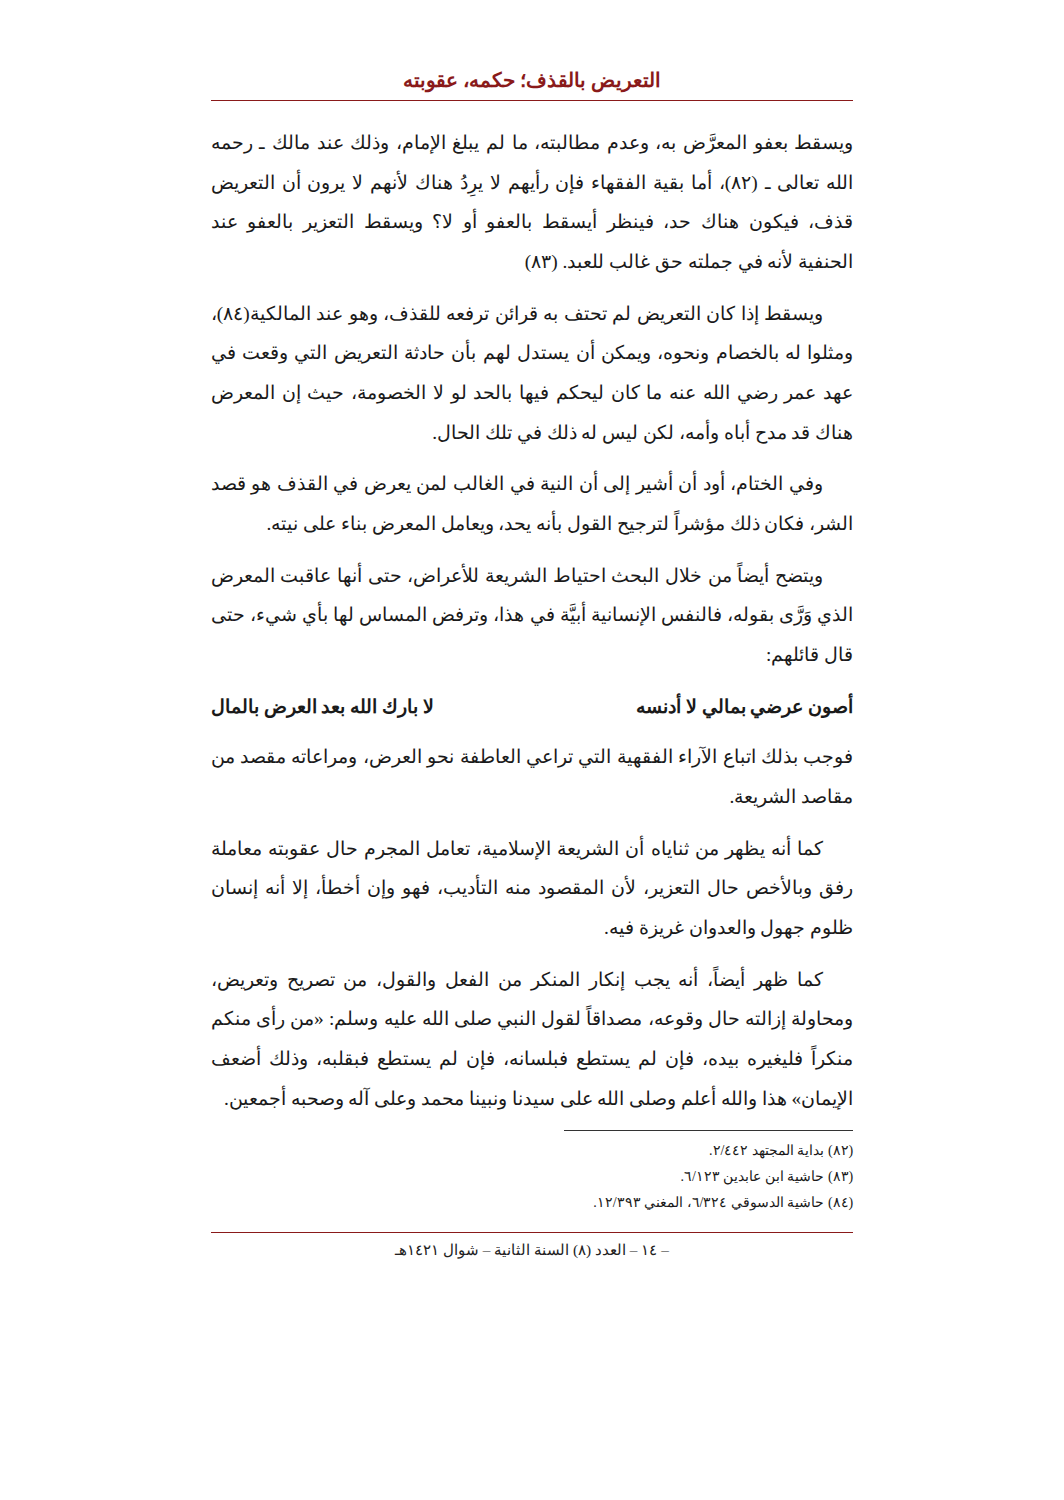التعريض بالقذف؛ حكمه، عقوبته
ويسقط بعفو المعرَّض به، وعدم مطالبته، ما لم يبلغ الإمام، وذلك عند مالك ـ رحمه الله تعالى ـ (٨٢)، أما بقية الفقهاء فإن رأيهم لا يرِدُ هناك لأنهم لا يرون أن التعريض قذف، فيكون هناك حد، فينظر أيسقط بالعفو أو لا؟ ويسقط التعزير بالعفو عند الحنفية لأنه في جملته حق غالب للعبد. (٨٣)
ويسقط إذا كان التعريض لم تحتف به قرائن ترفعه للقذف، وهو عند المالكية(٨٤)، ومثلوا له بالخصام ونحوه، ويمكن أن يستدل لهم بأن حادثة التعريض التي وقعت في عهد عمر رضي الله عنه ما كان ليحكم فيها بالحد لو لا الخصومة، حيث إن المعرض هناك قد مدح أباه وأمه، لكن ليس له ذلك في تلك الحال.
وفي الختام، أود أن أشير إلى أن النية في الغالب لمن يعرض في القذف هو قصد الشر، فكان ذلك مؤشراً لترجيح القول بأنه يحد، ويعامل المعرض بناء على نيته.
ويتضح أيضاً من خلال البحث احتياط الشريعة للأعراض، حتى أنها عاقبت المعرض الذي وَرَّى بقوله، فالنفس الإنسانية أبيَّة في هذا، وترفض المساس لها بأي شيء، حتى قال قائلهم:
أصون عرضي بمالي لا أدنسه لا بارك الله بعد العرض بالمال
فوجب بذلك اتباع الآراء الفقهية التي تراعي العاطفة نحو العرض، ومراعاته مقصد من مقاصد الشريعة.
كما أنه يظهر من ثناياه أن الشريعة الإسلامية، تعامل المجرم حال عقوبته معاملة رفق وبالأخص حال التعزير، لأن المقصود منه التأديب، فهو وإن أخطأ، إلا أنه إنسان ظلوم جهول والعدوان غريزة فيه.
كما ظهر أيضاً، أنه يجب إنكار المنكر من الفعل والقول، من تصريح وتعريض، ومحاولة إزالته حال وقوعه، مصداقاً لقول النبي صلى الله عليه وسلم: «من رأى منكم منكراً فليغيره بيده، فإن لم يستطع فبلسانه، فإن لم يستطع فبقلبه، وذلك أضعف الإيمان» هذا والله أعلم وصلى الله على سيدنا ونبينا محمد وعلى آله وصحبه أجمعين.
(٨٢) بداية المجتهد ٢/٤٤٢.
(٨٣) حاشية ابن عابدين ٦/١٢٣.
(٨٤) حاشية الدسوقي ٦/٣٢٤، المغني ١٢/٣٩٣.
– ١٤ – العدد (٨) السنة الثانية – شوال ١٤٢١هـ